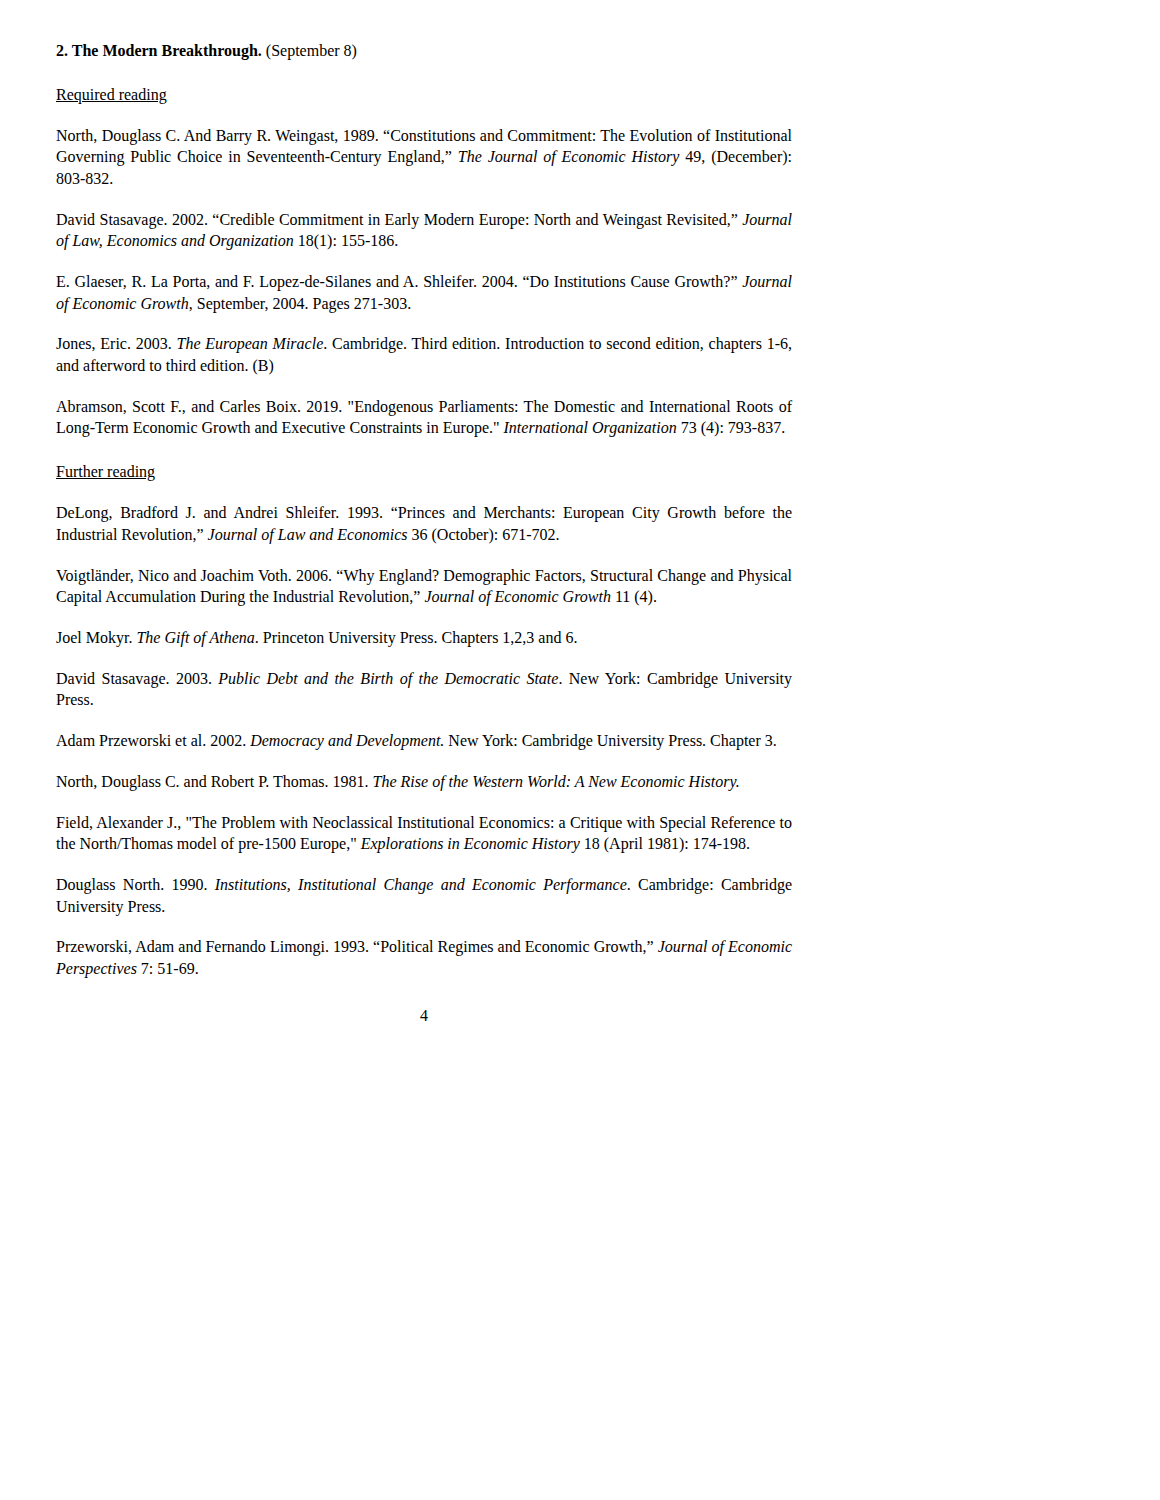2. The Modern Breakthrough. (September 8)
Required reading
North, Douglass C. And Barry R. Weingast, 1989. “Constitutions and Commitment: The Evolution of Institutional Governing Public Choice in Seventeenth-Century England,” The Journal of Economic History 49, (December): 803-832.
David Stasavage. 2002. “Credible Commitment in Early Modern Europe: North and Weingast Revisited,” Journal of Law, Economics and Organization 18(1): 155-186.
E. Glaeser, R. La Porta, and F. Lopez-de-Silanes and A. Shleifer. 2004. “Do Institutions Cause Growth?” Journal of Economic Growth, September, 2004. Pages 271-303.
Jones, Eric. 2003. The European Miracle. Cambridge. Third edition. Introduction to second edition, chapters 1-6, and afterword to third edition. (B)
Abramson, Scott F., and Carles Boix. 2019. "Endogenous Parliaments: The Domestic and International Roots of Long-Term Economic Growth and Executive Constraints in Europe." International Organization 73 (4): 793-837.
Further reading
DeLong, Bradford J. and Andrei Shleifer. 1993. “Princes and Merchants: European City Growth before the Industrial Revolution,” Journal of Law and Economics 36 (October): 671-702.
Voigtländer, Nico and Joachim Voth. 2006. “Why England? Demographic Factors, Structural Change and Physical Capital Accumulation During the Industrial Revolution,” Journal of Economic Growth 11 (4).
Joel Mokyr. The Gift of Athena. Princeton University Press. Chapters 1,2,3 and 6.
David Stasavage. 2003. Public Debt and the Birth of the Democratic State. New York: Cambridge University Press.
Adam Przeworski et al. 2002. Democracy and Development. New York: Cambridge University Press. Chapter 3.
North, Douglass C. and Robert P. Thomas. 1981. The Rise of the Western World: A New Economic History.
Field, Alexander J., "The Problem with Neoclassical Institutional Economics: a Critique with Special Reference to the North/Thomas model of pre-1500 Europe," Explorations in Economic History 18 (April 1981): 174-198.
Douglass North. 1990. Institutions, Institutional Change and Economic Performance. Cambridge: Cambridge University Press.
Przeworski, Adam and Fernando Limongi. 1993. “Political Regimes and Economic Growth,” Journal of Economic Perspectives 7: 51-69.
4